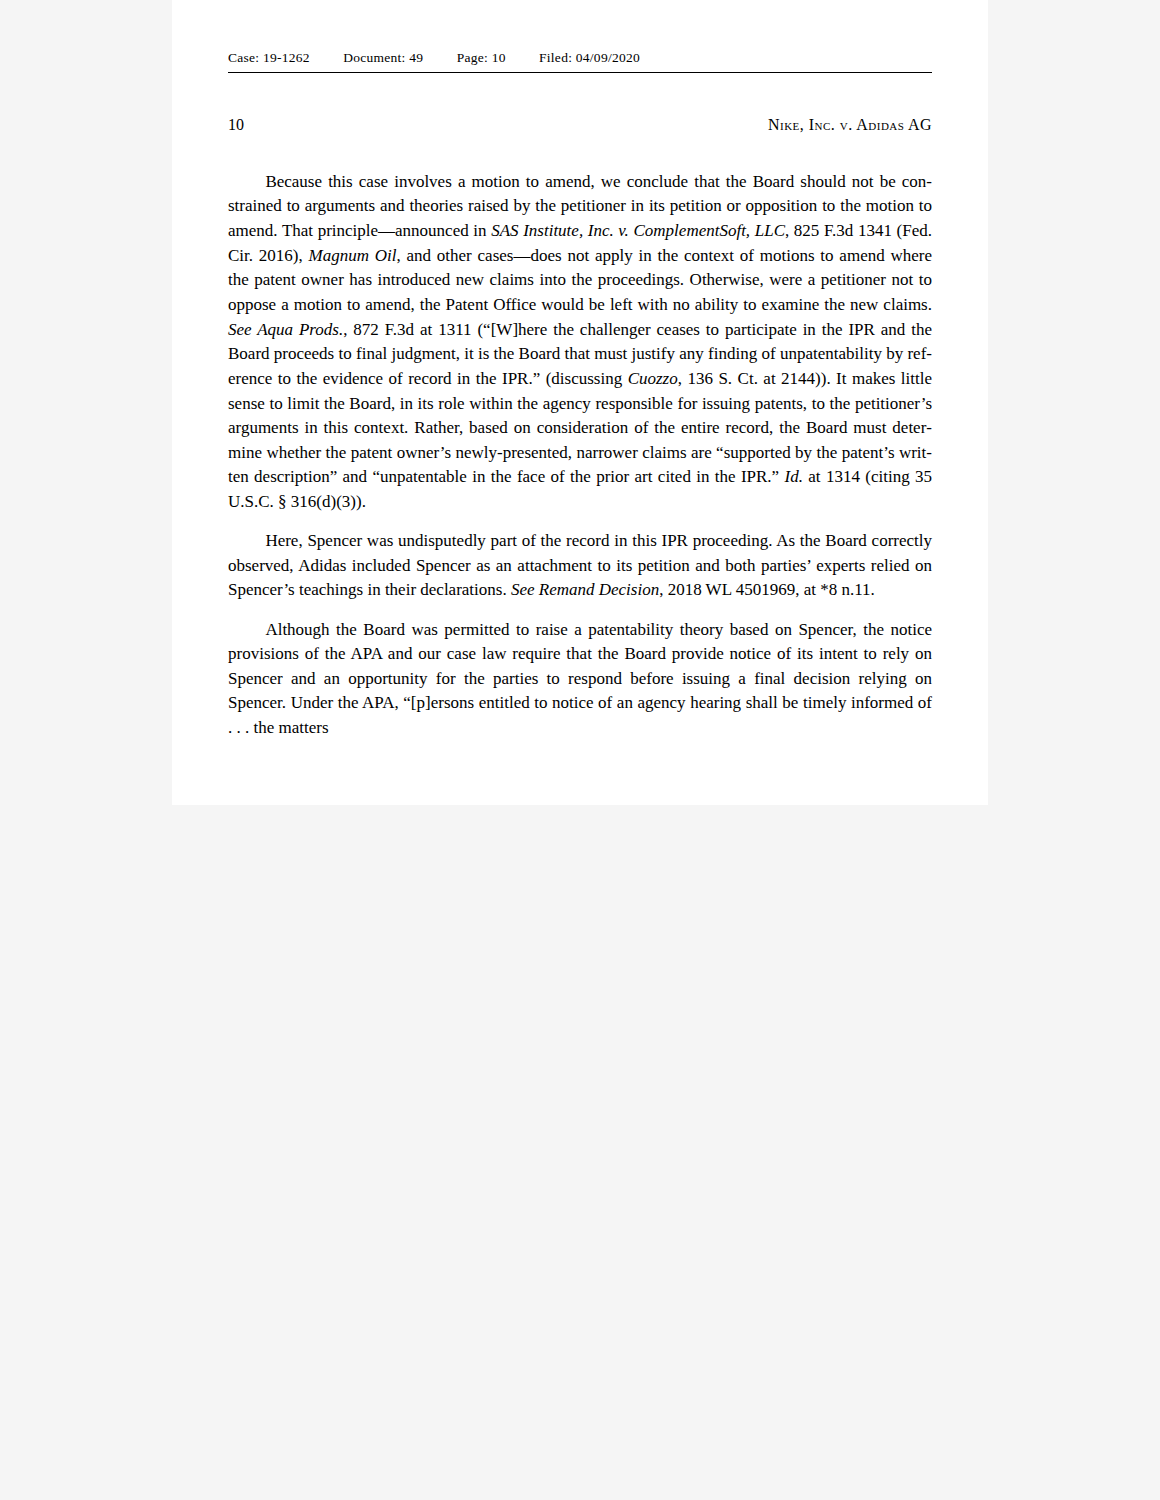Case: 19-1262 Document: 49 Page: 10 Filed: 04/09/2020
10 Nike, Inc. v. Adidas AG
Because this case involves a motion to amend, we conclude that the Board should not be constrained to arguments and theories raised by the petitioner in its petition or opposition to the motion to amend. That principle—announced in SAS Institute, Inc. v. ComplementSoft, LLC, 825 F.3d 1341 (Fed. Cir. 2016), Magnum Oil, and other cases—does not apply in the context of motions to amend where the patent owner has introduced new claims into the proceedings. Otherwise, were a petitioner not to oppose a motion to amend, the Patent Office would be left with no ability to examine the new claims. See Aqua Prods., 872 F.3d at 1311 (“[W]here the challenger ceases to participate in the IPR and the Board proceeds to final judgment, it is the Board that must justify any finding of unpatentability by reference to the evidence of record in the IPR.” (discussing Cuozzo, 136 S. Ct. at 2144)). It makes little sense to limit the Board, in its role within the agency responsible for issuing patents, to the petitioner’s arguments in this context. Rather, based on consideration of the entire record, the Board must determine whether the patent owner’s newly-presented, narrower claims are “supported by the patent’s written description” and “unpatentable in the face of the prior art cited in the IPR.” Id. at 1314 (citing 35 U.S.C. § 316(d)(3)).
Here, Spencer was undisputedly part of the record in this IPR proceeding. As the Board correctly observed, Adidas included Spencer as an attachment to its petition and both parties’ experts relied on Spencer’s teachings in their declarations. See Remand Decision, 2018 WL 4501969, at *8 n.11.
Although the Board was permitted to raise a patentability theory based on Spencer, the notice provisions of the APA and our case law require that the Board provide notice of its intent to rely on Spencer and an opportunity for the parties to respond before issuing a final decision relying on Spencer. Under the APA, “[p]ersons entitled to notice of an agency hearing shall be timely informed of . . . the matters